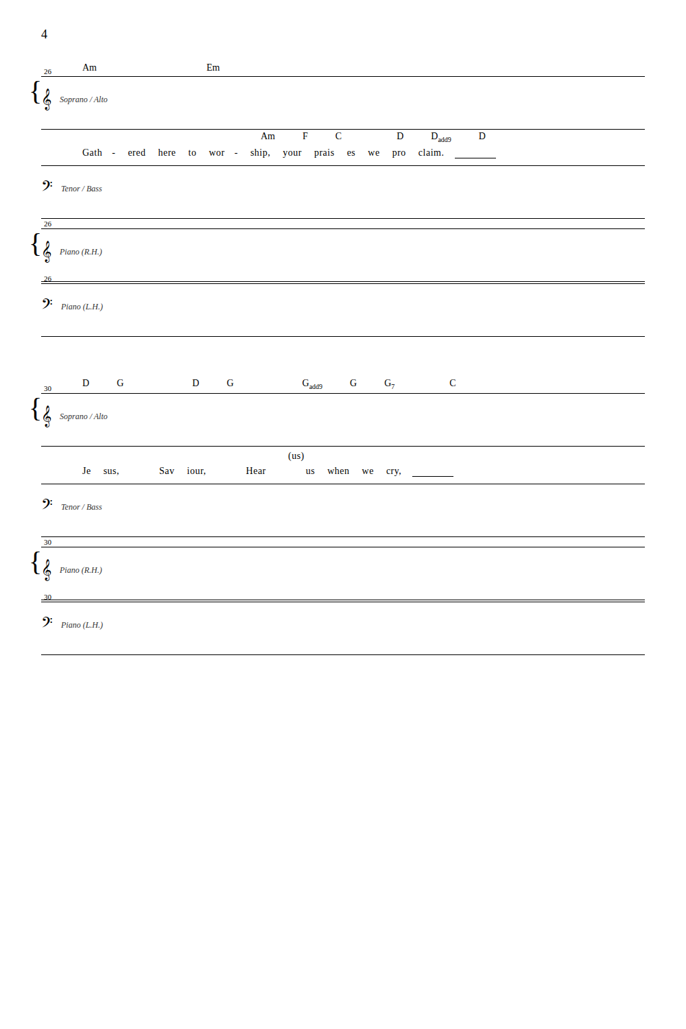4
Am Em
{
26 𝄞 Soprano / Alto
Am F C D Dadd9 D
Gath- ered here to wor- ship, your prais es we pro claim.
𝄢 Tenor / Bass
{
26 𝄞 Piano (R.H.)
26 𝄢 Piano (L.H.)
D G D G Gadd9 G G7 C
{
30 𝄞 Soprano / Alto
(us)
Je sus, Sav iour, Hear us when we cry,
𝄢 Tenor / Bass
{
30 𝄞 Piano (R.H.)
30 𝄢 Piano (L.H.)